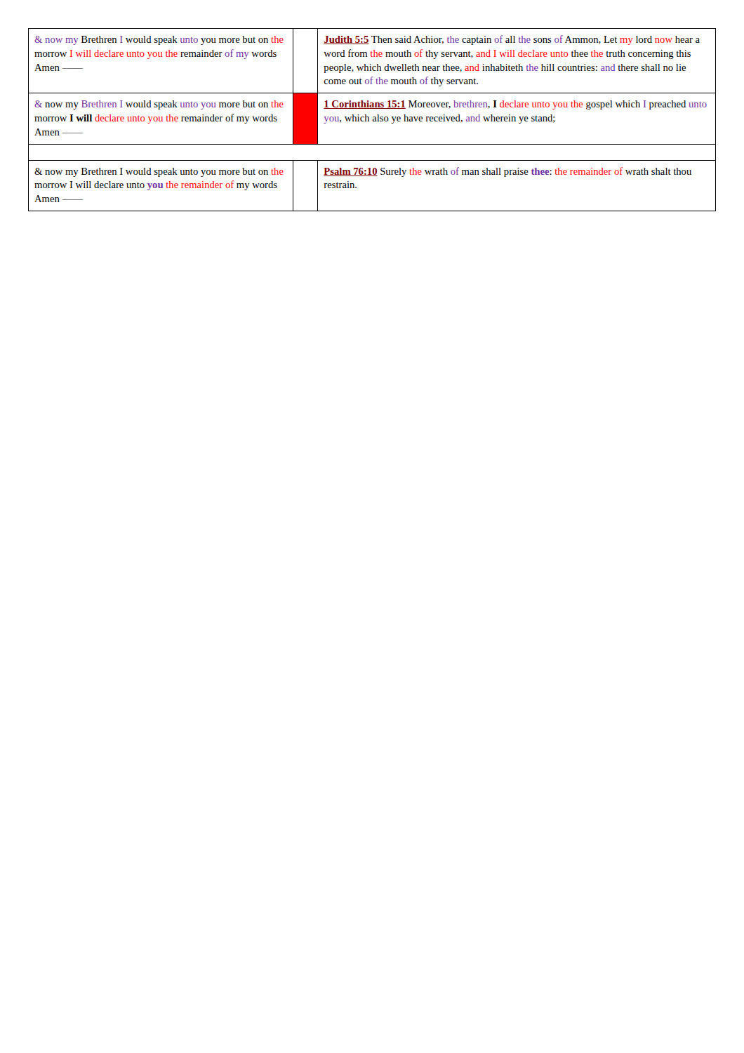| & now my Brethren I would speak unto you more but on the morrow I will declare unto you the remainder of my words Amen —— | | Judith 5:5 Then said Achior, the captain of all the sons of Ammon, Let my lord now hear a word from the mouth of thy servant, and I will declare unto thee the truth concerning this people, which dwelleth near thee, and inhabiteth the hill countries: and there shall no lie come out of the mouth of thy servant. |
| & now my Brethren I would speak unto you more but on the morrow I will declare unto you the remainder of my words Amen —— | | 1 Corinthians 15:1 Moreover, brethren , I declare unto you the gospel which I preached unto you , which also ye have received, and wherein ye stand; |
| & now my Brethren I would speak unto you more but on the morrow I will declare unto you the remainder of my words Amen —— | | Psalm 76:10 Surely the wrath of man shall praise thee : the remainder of wrath shalt thou restrain. |